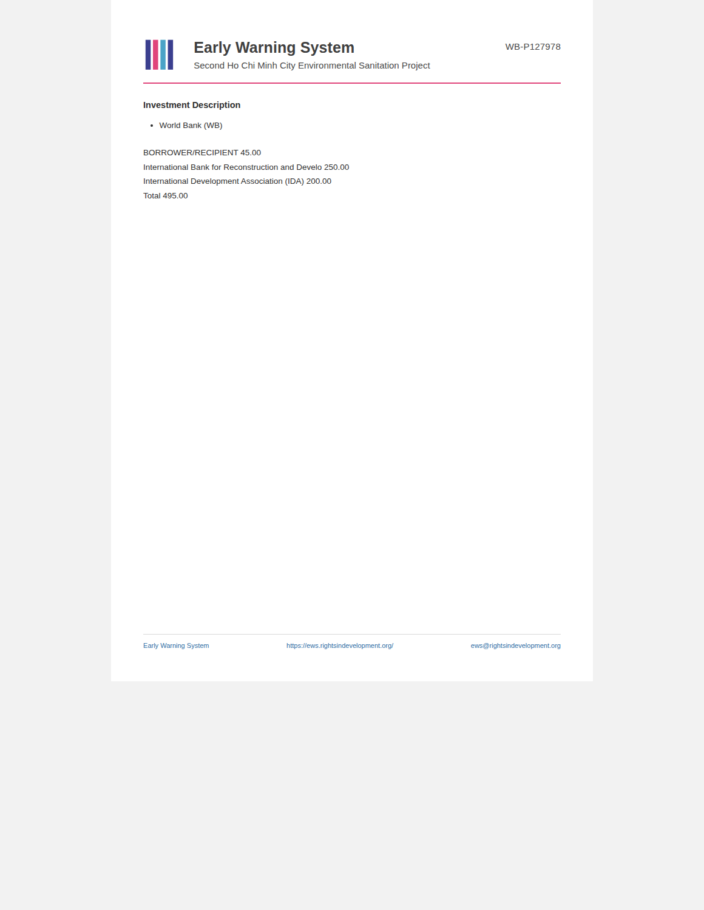Early Warning System
Second Ho Chi Minh City Environmental Sanitation Project
WB-P127978
Investment Description
World Bank (WB)
BORROWER/RECIPIENT 45.00
International Bank for Reconstruction and Develo 250.00
International Development Association (IDA) 200.00
Total 495.00
Early Warning System
https://ews.rightsindevelopment.org/
ews@rightsindevelopment.org